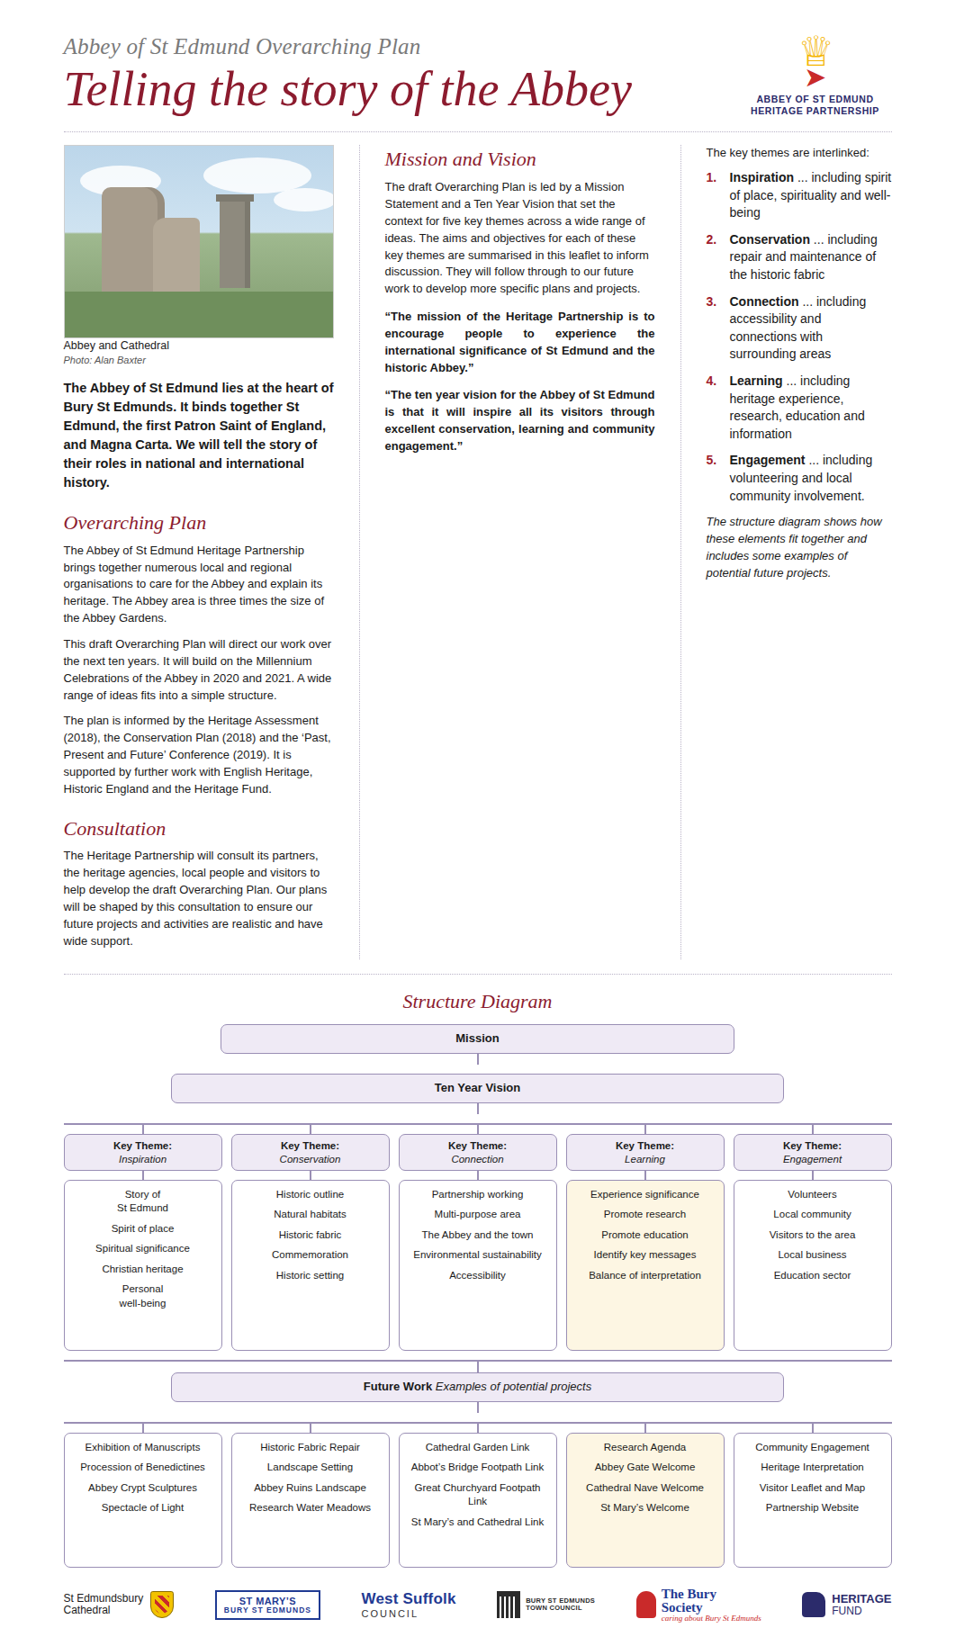Abbey of St Edmund Overarching Plan
Telling the story of the Abbey
♕
➤
ABBEY OF ST EDMUND
HERITAGE PARTNERSHIP
Abbey and Cathedral Photo: Alan Baxter
The Abbey of St Edmund lies at the heart of Bury St Edmunds. It binds together St Edmund, the first Patron Saint of England, and Magna Carta. We will tell the story of their roles in national and international history.
Overarching Plan
The Abbey of St Edmund Heritage Partnership brings together numerous local and regional organisations to care for the Abbey and explain its heritage. The Abbey area is three times the size of the Abbey Gardens.
This draft Overarching Plan will direct our work over the next ten years. It will build on the Millennium Celebrations of the Abbey in 2020 and 2021. A wide range of ideas fits into a simple structure.
The plan is informed by the Heritage Assessment (2018), the Conservation Plan (2018) and the ‘Past, Present and Future’ Conference (2019). It is supported by further work with English Heritage, Historic England and the Heritage Fund.
Consultation
The Heritage Partnership will consult its partners, the heritage agencies, local people and visitors to help develop the draft Overarching Plan. Our plans will be shaped by this consultation to ensure our future projects and activities are realistic and have wide support.
Mission and Vision
The draft Overarching Plan is led by a Mission Statement and a Ten Year Vision that set the context for five key themes across a wide range of ideas. The aims and objectives for each of these key themes are summarised in this leaflet to inform discussion. They will follow through to our future work to develop more specific plans and projects.
“The mission of the Heritage Partnership is to encourage people to experience the international significance of St Edmund and the historic Abbey.”
“The ten year vision for the Abbey of St Edmund is that it will inspire all its visitors through excellent conservation, learning and community engagement.”
The key themes are interlinked:
Inspiration ... including spirit of place, spirituality and well-being
Conservation ... including repair and maintenance of the historic fabric
Connection ... including accessibility and connections with surrounding areas
Learning ... including heritage experience, research, education and information
Engagement ... including volunteering and local community involvement.
The structure diagram shows how these elements fit together and includes some examples of potential future projects.
Structure Diagram
Mission
Ten Year Vision
Key Theme: Inspiration
Story of
St Edmund
Spirit of place
Spiritual significance
Christian heritage
Personal
well-being
Key Theme: Conservation
Historic outline
Natural habitats
Historic fabric
Commemoration
Historic setting
Key Theme: Connection
Partnership working
Multi-purpose area
The Abbey and the town
Environmental sustainability
Accessibility
Key Theme: Learning
Experience significance
Promote research
Promote education
Identify key messages
Balance of interpretation
Key Theme: Engagement
Volunteers
Local community
Visitors to the area
Local business
Education sector
Future Work Examples of potential projects
Exhibition of Manuscripts
Procession of Benedictines
Abbey Crypt Sculptures
Spectacle of Light
Historic Fabric Repair
Landscape Setting
Abbey Ruins Landscape
Research Water Meadows
Cathedral Garden Link
Abbot’s Bridge Footpath Link
Great Churchyard Footpath Link
St Mary’s and Cathedral Link
Research Agenda
Abbey Gate Welcome
Cathedral Nave Welcome
St Mary’s Welcome
Community Engagement
Heritage Interpretation
Visitor Leaflet and Map
Partnership Website
St Edmundsbury
Cathedral
ST MARY’SBURY ST EDMUNDS
West SuffolkCOUNCIL
BURY ST EDMUNDS
TOWN COUNCIL
The Bury
Societycaring about Bury St Edmunds
HERITAGEFUND